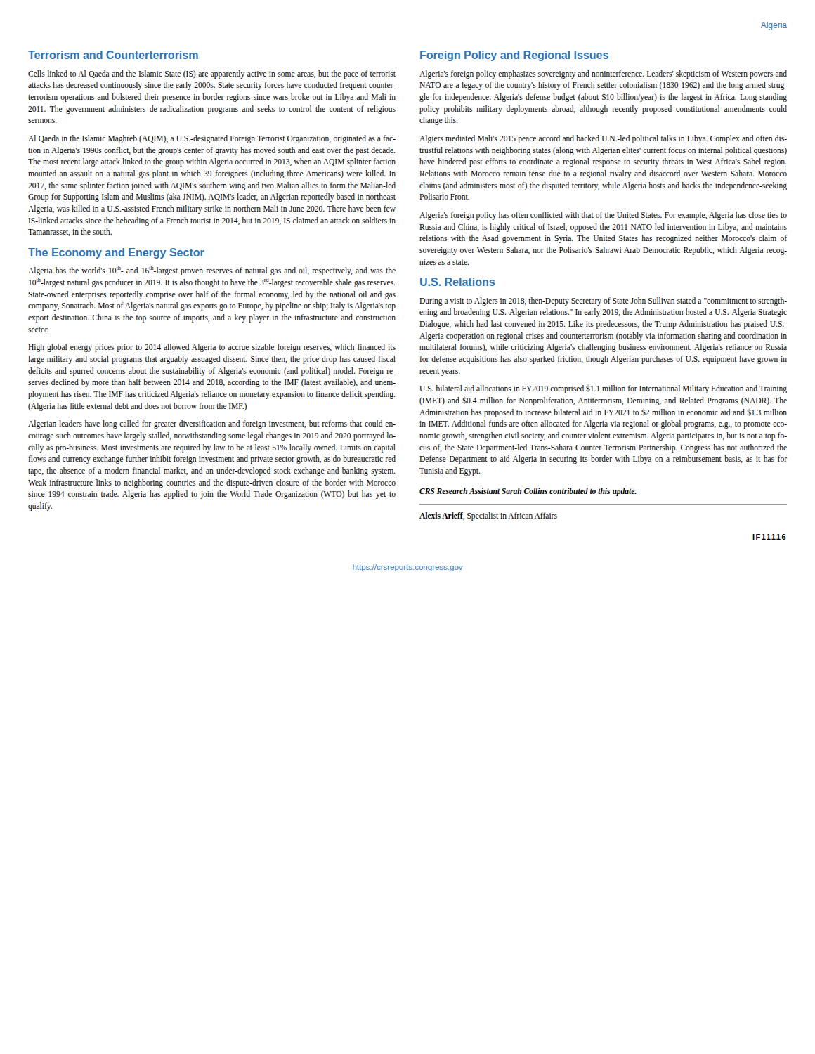Algeria
Terrorism and Counterterrorism
Cells linked to Al Qaeda and the Islamic State (IS) are apparently active in some areas, but the pace of terrorist attacks has decreased continuously since the early 2000s. State security forces have conducted frequent counter-terrorism operations and bolstered their presence in border regions since wars broke out in Libya and Mali in 2011. The government administers de-radicalization programs and seeks to control the content of religious sermons.
Al Qaeda in the Islamic Maghreb (AQIM), a U.S.-designated Foreign Terrorist Organization, originated as a faction in Algeria's 1990s conflict, but the group's center of gravity has moved south and east over the past decade. The most recent large attack linked to the group within Algeria occurred in 2013, when an AQIM splinter faction mounted an assault on a natural gas plant in which 39 foreigners (including three Americans) were killed. In 2017, the same splinter faction joined with AQIM's southern wing and two Malian allies to form the Malian-led Group for Supporting Islam and Muslims (aka JNIM). AQIM's leader, an Algerian reportedly based in northeast Algeria, was killed in a U.S.-assisted French military strike in northern Mali in June 2020. There have been few IS-linked attacks since the beheading of a French tourist in 2014, but in 2019, IS claimed an attack on soldiers in Tamanrasset, in the south.
The Economy and Energy Sector
Algeria has the world's 10th- and 16th-largest proven reserves of natural gas and oil, respectively, and was the 10th-largest natural gas producer in 2019. It is also thought to have the 3rd-largest recoverable shale gas reserves. State-owned enterprises reportedly comprise over half of the formal economy, led by the national oil and gas company, Sonatrach. Most of Algeria's natural gas exports go to Europe, by pipeline or ship; Italy is Algeria's top export destination. China is the top source of imports, and a key player in the infrastructure and construction sector.
High global energy prices prior to 2014 allowed Algeria to accrue sizable foreign reserves, which financed its large military and social programs that arguably assuaged dissent. Since then, the price drop has caused fiscal deficits and spurred concerns about the sustainability of Algeria's economic (and political) model. Foreign reserves declined by more than half between 2014 and 2018, according to the IMF (latest available), and unemployment has risen. The IMF has criticized Algeria's reliance on monetary expansion to finance deficit spending. (Algeria has little external debt and does not borrow from the IMF.)
Algerian leaders have long called for greater diversification and foreign investment, but reforms that could encourage such outcomes have largely stalled, notwithstanding some legal changes in 2019 and 2020 portrayed locally as pro-business. Most investments are required by law to be at least 51% locally owned. Limits on capital flows and currency exchange further inhibit foreign investment and private sector growth, as do bureaucratic red tape, the absence of a modern financial market, and an under-developed stock exchange and banking system. Weak infrastructure links to neighboring countries and the dispute-driven closure of the border with Morocco since 1994 constrain trade. Algeria has applied to join the World Trade Organization (WTO) but has yet to qualify.
Foreign Policy and Regional Issues
Algeria's foreign policy emphasizes sovereignty and noninterference. Leaders' skepticism of Western powers and NATO are a legacy of the country's history of French settler colonialism (1830-1962) and the long armed struggle for independence. Algeria's defense budget (about $10 billion/year) is the largest in Africa. Long-standing policy prohibits military deployments abroad, although recently proposed constitutional amendments could change this.
Algiers mediated Mali's 2015 peace accord and backed U.N.-led political talks in Libya. Complex and often distrustful relations with neighboring states (along with Algerian elites' current focus on internal political questions) have hindered past efforts to coordinate a regional response to security threats in West Africa's Sahel region. Relations with Morocco remain tense due to a regional rivalry and disaccord over Western Sahara. Morocco claims (and administers most of) the disputed territory, while Algeria hosts and backs the independence-seeking Polisario Front.
Algeria's foreign policy has often conflicted with that of the United States. For example, Algeria has close ties to Russia and China, is highly critical of Israel, opposed the 2011 NATO-led intervention in Libya, and maintains relations with the Asad government in Syria. The United States has recognized neither Morocco's claim of sovereignty over Western Sahara, nor the Polisario's Sahrawi Arab Democratic Republic, which Algeria recognizes as a state.
U.S. Relations
During a visit to Algiers in 2018, then-Deputy Secretary of State John Sullivan stated a "commitment to strengthening and broadening U.S.-Algerian relations." In early 2019, the Administration hosted a U.S.-Algeria Strategic Dialogue, which had last convened in 2015. Like its predecessors, the Trump Administration has praised U.S.-Algeria cooperation on regional crises and counterterrorism (notably via information sharing and coordination in multilateral forums), while criticizing Algeria's challenging business environment. Algeria's reliance on Russia for defense acquisitions has also sparked friction, though Algerian purchases of U.S. equipment have grown in recent years.
U.S. bilateral aid allocations in FY2019 comprised $1.1 million for International Military Education and Training (IMET) and $0.4 million for Nonproliferation, Antiterrorism, Demining, and Related Programs (NADR). The Administration has proposed to increase bilateral aid in FY2021 to $2 million in economic aid and $1.3 million in IMET. Additional funds are often allocated for Algeria via regional or global programs, e.g., to promote economic growth, strengthen civil society, and counter violent extremism. Algeria participates in, but is not a top focus of, the State Department-led Trans-Sahara Counter Terrorism Partnership. Congress has not authorized the Defense Department to aid Algeria in securing its border with Libya on a reimbursement basis, as it has for Tunisia and Egypt.
CRS Research Assistant Sarah Collins contributed to this update.
Alexis Arieff, Specialist in African Affairs
IF11116
https://crsreports.congress.gov